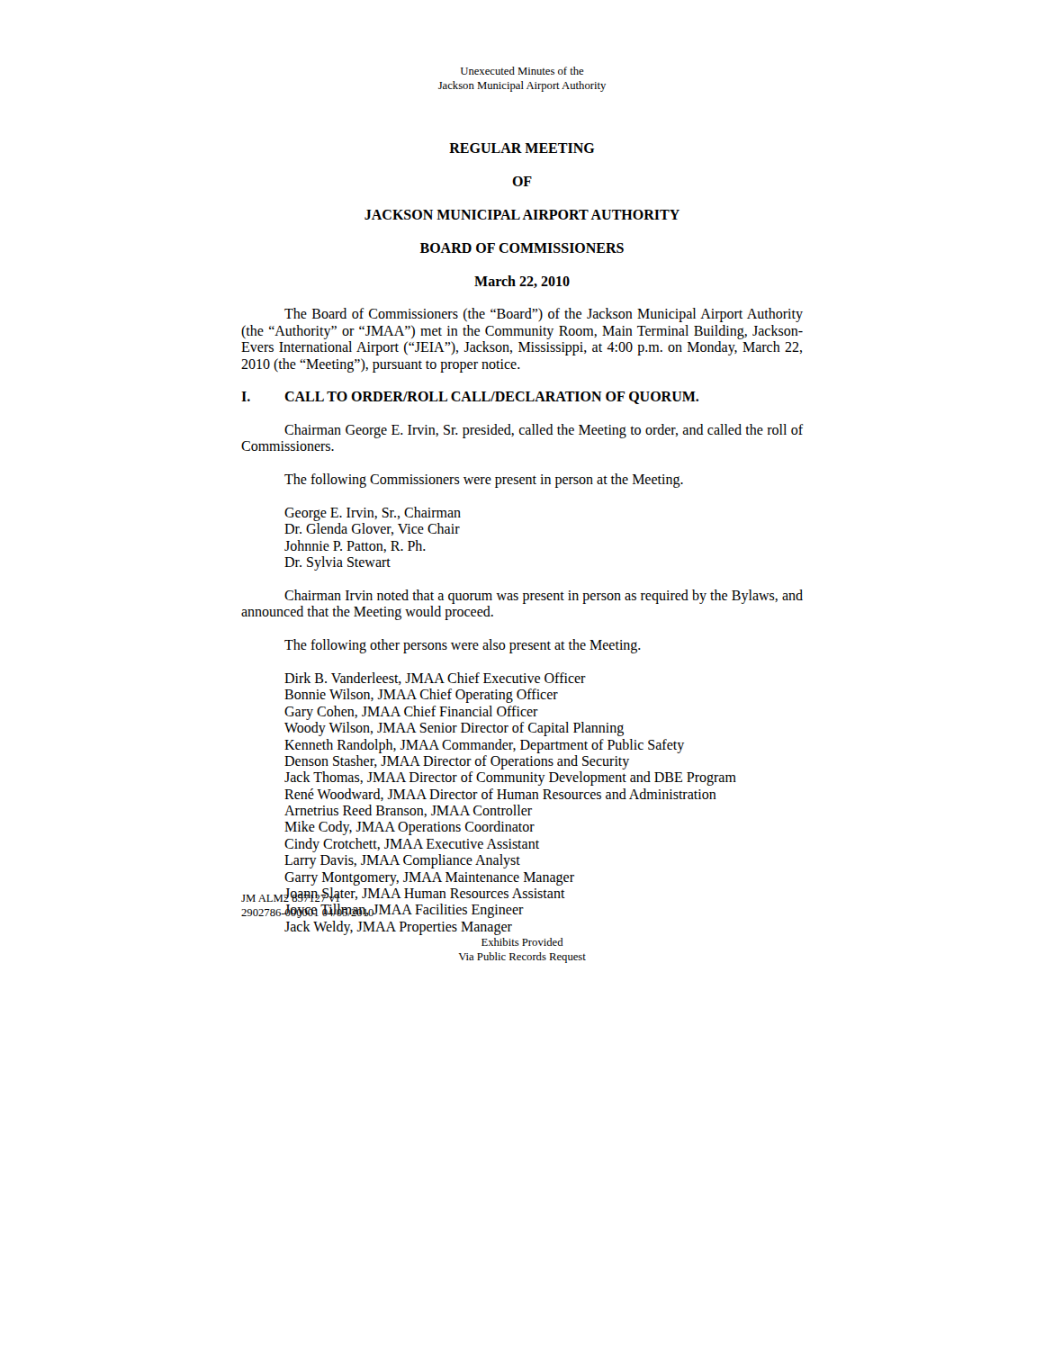Unexecuted Minutes of the
Jackson Municipal Airport Authority
REGULAR MEETING
OF
JACKSON MUNICIPAL AIRPORT AUTHORITY
BOARD OF COMMISSIONERS
March 22, 2010
The Board of Commissioners (the “Board”) of the Jackson Municipal Airport Authority (the “Authority” or “JMAA”) met in the Community Room, Main Terminal Building, Jackson-Evers International Airport (“JEIA”), Jackson, Mississippi, at 4:00 p.m. on Monday, March 22, 2010 (the “Meeting”), pursuant to proper notice.
I. Call to Order/Roll Call/Declaration of Quorum.
Chairman George E. Irvin, Sr. presided, called the Meeting to order, and called the roll of Commissioners.
The following Commissioners were present in person at the Meeting.
George E. Irvin, Sr., Chairman
Dr. Glenda Glover, Vice Chair
Johnnie P. Patton, R. Ph.
Dr. Sylvia Stewart
Chairman Irvin noted that a quorum was present in person as required by the Bylaws, and announced that the Meeting would proceed.
The following other persons were also present at the Meeting.
Dirk B. Vanderleest, JMAA Chief Executive Officer
Bonnie Wilson, JMAA Chief Operating Officer
Gary Cohen, JMAA Chief Financial Officer
Woody Wilson, JMAA Senior Director of Capital Planning
Kenneth Randolph, JMAA Commander, Department of Public Safety
Denson Stasher, JMAA Director of Operations and Security
Jack Thomas, JMAA Director of Community Development and DBE Program
René Woodward, JMAA Director of Human Resources and Administration
Arnetrius Reed Branson, JMAA Controller
Mike Cody, JMAA Operations Coordinator
Cindy Crotchett, JMAA Executive Assistant
Larry Davis, JMAA Compliance Analyst
Garry Montgomery, JMAA Maintenance Manager
Joann Slater, JMAA Human Resources Assistant
Joyce Tillman, JMAA Facilities Engineer
Jack Weldy, JMAA Properties Manager
JM ALM2 857127 v1
2902786-000001 04/05/2010
Exhibits Provided
Via Public Records Request